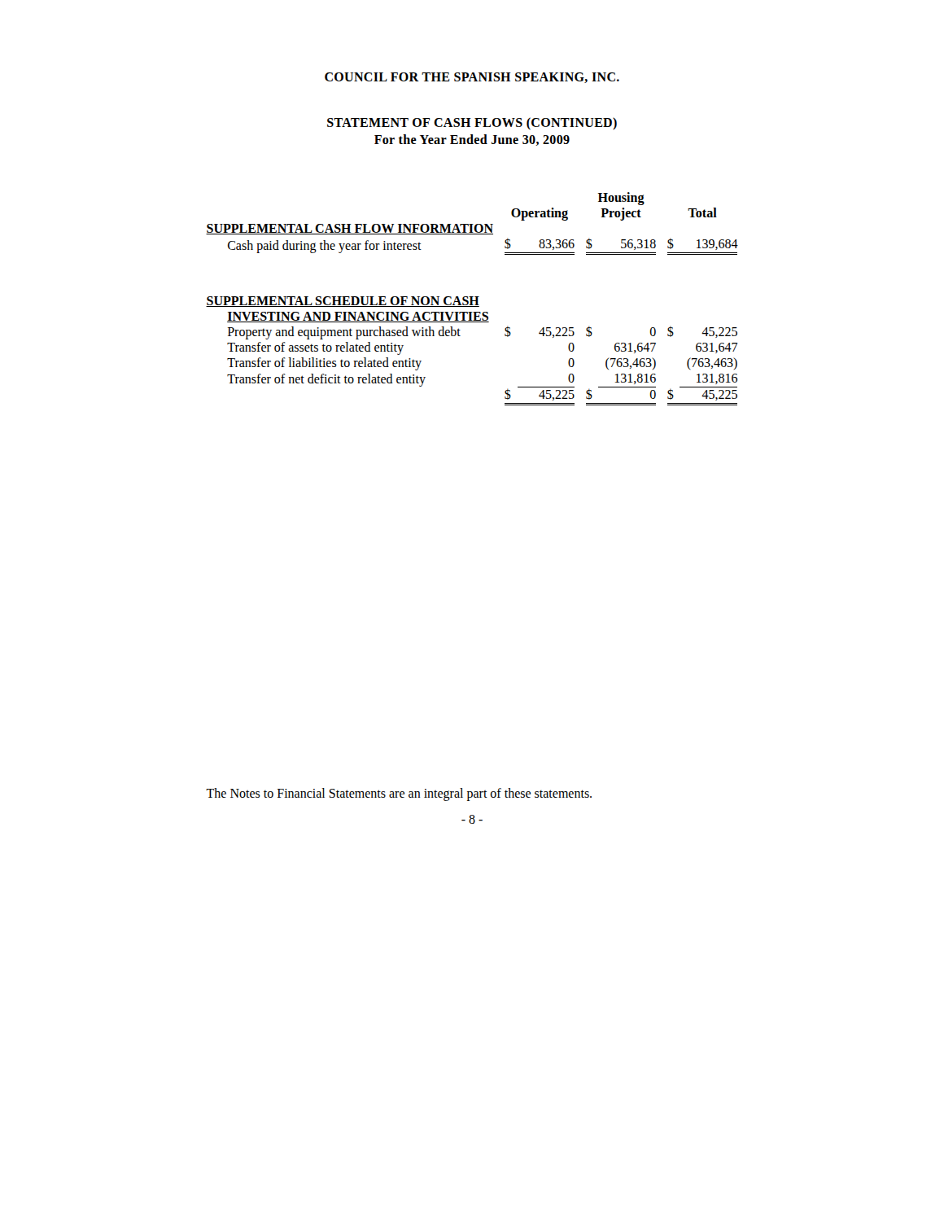COUNCIL FOR THE SPANISH SPEAKING, INC.
STATEMENT OF CASH FLOWS (CONTINUED)
For the Year Ended June 30, 2009
| | | | | Housing | | |
| | | Operating | | Project | | Total |
| SUPPLEMENTAL CASH FLOW INFORMATION | | | | | | |
| Cash paid during the year for interest | | $ | 83,366 | | $ | 56,318 | | $ | 139,684 |
| SUPPLEMENTAL SCHEDULE OF NON CASH | | | | | | |
| INVESTING AND FINANCING ACTIVITIES | | | | | | |
| Property and equipment purchased with debt | | $ | 45,225 | | $ | 0 | | $ | 45,225 |
| Transfer of assets to related entity | | | 0 | | | 631,647 | | | 631,647 |
| Transfer of liabilities to related entity | | | 0 | | | (763,463) | | | (763,463) |
| Transfer of net deficit to related entity | | | 0 | | | 131,816 | | | 131,816 |
| | | $ | 45,225 | | $ | 0 | | $ | 45,225 |
The Notes to Financial Statements are an integral part of these statements.
- 8 -